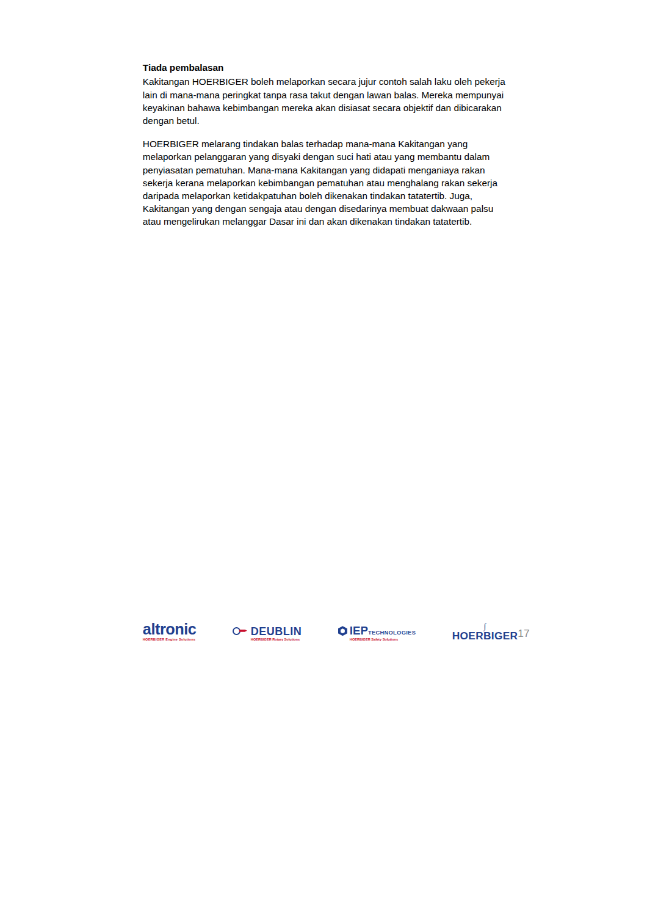Tiada pembalasan
Kakitangan HOERBIGER boleh melaporkan secara jujur contoh salah laku oleh pekerja lain di mana-mana peringkat tanpa rasa takut dengan lawan balas. Mereka mempunyai keyakinan bahawa kebimbangan mereka akan disiasat secara objektif dan dibicarakan dengan betul.
HOERBIGER melarang tindakan balas terhadap mana-mana Kakitangan yang melaporkan pelanggaran yang disyaki dengan suci hati atau yang membantu dalam penyiasatan pematuhan. Mana-mana Kakitangan yang didapati menganiaya rakan sekerja kerana melaporkan kebimbangan pematuhan atau menghalang rakan sekerja daripada melaporkan ketidakpatuhan boleh dikenakan tindakan tatatertib. Juga, Kakitangan yang dengan sengaja atau dengan disedarinya membuat dakwaan palsu atau mengelirukan melanggar Dasar ini dan akan dikenakan tindakan tatatertib.
altronic HOERBIGER Engine Solutions
DEUBLIN
HOERBIGER Rotary Solutions
IEPTECHNOLOGIES
HOERBIGER Safety Solutions
∫ HOERBIGER
17